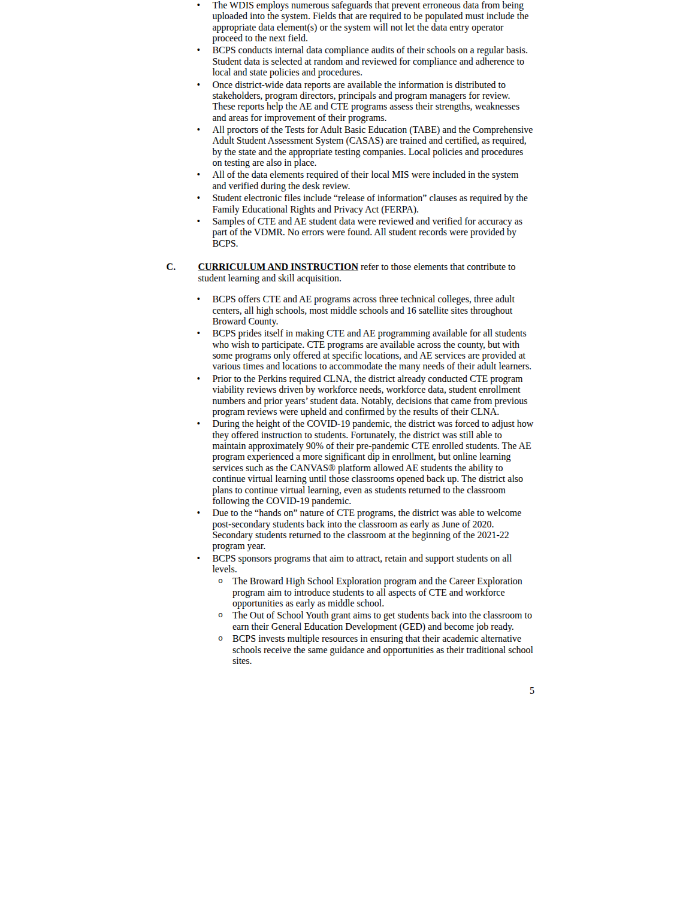The WDIS employs numerous safeguards that prevent erroneous data from being uploaded into the system. Fields that are required to be populated must include the appropriate data element(s) or the system will not let the data entry operator proceed to the next field.
BCPS conducts internal data compliance audits of their schools on a regular basis. Student data is selected at random and reviewed for compliance and adherence to local and state policies and procedures.
Once district-wide data reports are available the information is distributed to stakeholders, program directors, principals and program managers for review. These reports help the AE and CTE programs assess their strengths, weaknesses and areas for improvement of their programs.
All proctors of the Tests for Adult Basic Education (TABE) and the Comprehensive Adult Student Assessment System (CASAS) are trained and certified, as required, by the state and the appropriate testing companies. Local policies and procedures on testing are also in place.
All of the data elements required of their local MIS were included in the system and verified during the desk review.
Student electronic files include “release of information” clauses as required by the Family Educational Rights and Privacy Act (FERPA).
Samples of CTE and AE student data were reviewed and verified for accuracy as part of the VDMR. No errors were found. All student records were provided by BCPS.
C.
CURRICULUM AND INSTRUCTION refer to those elements that contribute to student learning and skill acquisition.
BCPS offers CTE and AE programs across three technical colleges, three adult centers, all high schools, most middle schools and 16 satellite sites throughout Broward County.
BCPS prides itself in making CTE and AE programming available for all students who wish to participate. CTE programs are available across the county, but with some programs only offered at specific locations, and AE services are provided at various times and locations to accommodate the many needs of their adult learners.
Prior to the Perkins required CLNA, the district already conducted CTE program viability reviews driven by workforce needs, workforce data, student enrollment numbers and prior years’ student data. Notably, decisions that came from previous program reviews were upheld and confirmed by the results of their CLNA.
During the height of the COVID-19 pandemic, the district was forced to adjust how they offered instruction to students. Fortunately, the district was still able to maintain approximately 90% of their pre-pandemic CTE enrolled students. The AE program experienced a more significant dip in enrollment, but online learning services such as the CANVAS® platform allowed AE students the ability to continue virtual learning until those classrooms opened back up. The district also plans to continue virtual learning, even as students returned to the classroom following the COVID-19 pandemic.
Due to the “hands on” nature of CTE programs, the district was able to welcome post-secondary students back into the classroom as early as June of 2020. Secondary students returned to the classroom at the beginning of the 2021-22 program year.
BCPS sponsors programs that aim to attract, retain and support students on all levels.
The Broward High School Exploration program and the Career Exploration program aim to introduce students to all aspects of CTE and workforce opportunities as early as middle school.
The Out of School Youth grant aims to get students back into the classroom to earn their General Education Development (GED) and become job ready.
BCPS invests multiple resources in ensuring that their academic alternative schools receive the same guidance and opportunities as their traditional school sites.
5